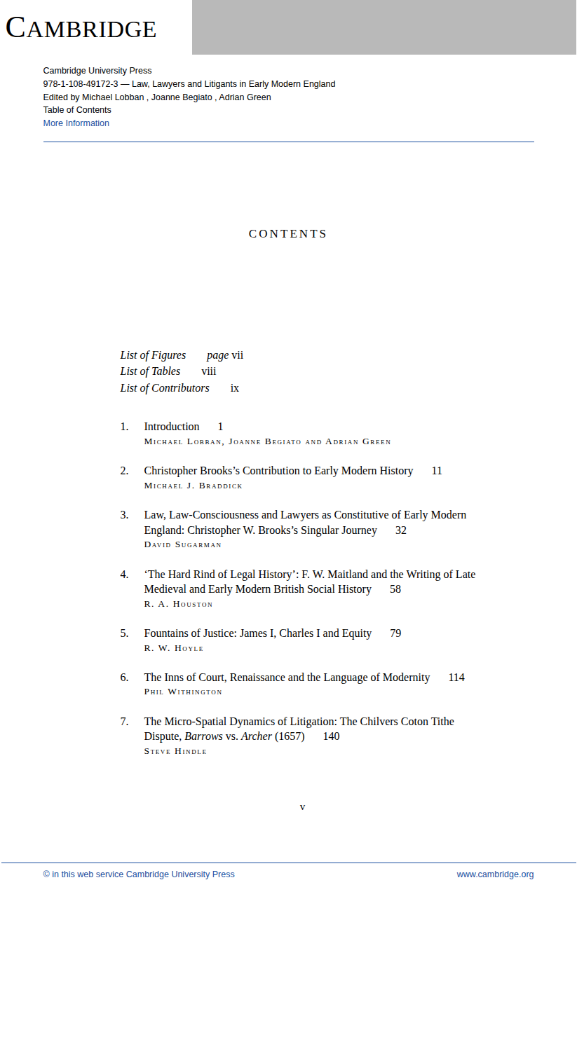CAMBRIDGE
Cambridge University Press
978-1-108-49172-3 — Law, Lawyers and Litigants in Early Modern England
Edited by Michael Lobban , Joanne Begiato , Adrian Green
Table of Contents
More Information
CONTENTS
List of Figures page vii
List of Tables viii
List of Contributors ix
1. Introduction 1 Michael Lobban, Joanne Begiato and Adrian Green
2. Christopher Brooks’s Contribution to Early Modern History 11 Michael J. Braddick
3. Law, Law-Consciousness and Lawyers as Constitutive of Early Modern England: Christopher W. Brooks’s Singular Journey 32 David Sugarman
4. ‘The Hard Rind of Legal History’: F. W. Maitland and the Writing of Late Medieval and Early Modern British Social History 58 R. A. Houston
5. Fountains of Justice: James I, Charles I and Equity 79 R. W. Hoyle
6. The Inns of Court, Renaissance and the Language of Modernity 114 Phil Withington
7. The Micro-Spatial Dynamics of Litigation: The Chilvers Coton Tithe Dispute, Barrows vs. Archer (1657) 140 Steve Hindle
v
© in this web service Cambridge University Press
www.cambridge.org